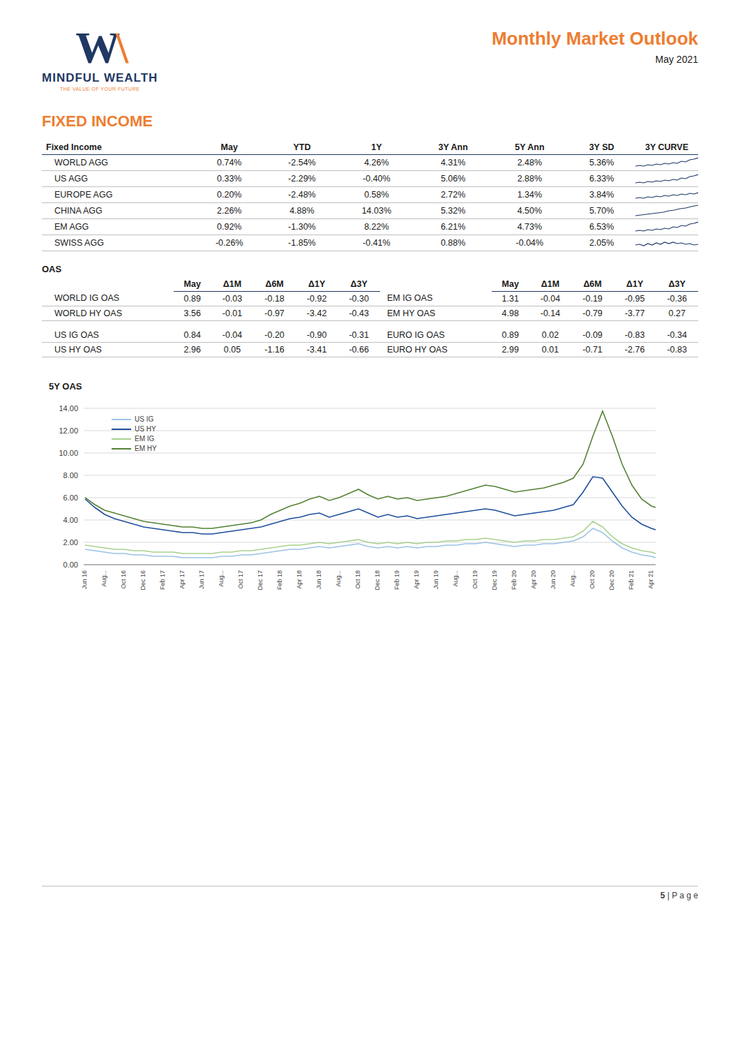W\
MINDFUL WEALTH
THE VALUE OF YOUR FUTURE
Monthly Market Outlook
May 2021
FIXED INCOME
| Fixed Income | May | YTD | 1Y | 3Y Ann | 5Y Ann | 3Y SD | 3Y CURVE |
| --- | --- | --- | --- | --- | --- | --- | --- |
| WORLD AGG | 0.74% | -2.54% | 4.26% | 4.31% | 2.48% | 5.36% | |
| US AGG | 0.33% | -2.29% | -0.40% | 5.06% | 2.88% | 6.33% | |
| EUROPE AGG | 0.20% | -2.48% | 0.58% | 2.72% | 1.34% | 3.84% | |
| CHINA AGG | 2.26% | 4.88% | 14.03% | 5.32% | 4.50% | 5.70% | |
| EM AGG | 0.92% | -1.30% | 8.22% | 6.21% | 4.73% | 6.53% | |
| SWISS AGG | -0.26% | -1.85% | -0.41% | 0.88% | -0.04% | 2.05% | |
OAS
| | May | Δ1M | Δ6M | Δ1Y | Δ3Y | | May | Δ1M | Δ6M | Δ1Y | Δ3Y |
| --- | --- | --- | --- | --- | --- | --- | --- | --- | --- | --- | --- |
| WORLD IG OAS | 0.89 | -0.03 | -0.18 | -0.92 | -0.30 | EM IG OAS | 1.31 | -0.04 | -0.19 | -0.95 | -0.36 |
| WORLD HY OAS | 3.56 | -0.01 | -0.97 | -3.42 | -0.43 | EM HY OAS | 4.98 | -0.14 | -0.79 | -3.77 | 0.27 |
| US IG OAS | 0.84 | -0.04 | -0.20 | -0.90 | -0.31 | EURO IG OAS | 0.89 | 0.02 | -0.09 | -0.83 | -0.34 |
| US HY OAS | 2.96 | 0.05 | -1.16 | -3.41 | -0.66 | EURO HY OAS | 2.99 | 0.01 | -0.71 | -2.76 | -0.83 |
5Y OAS
14.00 12.00 10.00 8.00 6.00 4.00 2.00 0.00 US IG US HY EM IG EM HY Jun 16 Aug... Oct 16 Dec 16 Feb 17 Apr 17 Jun 17 Aug... Oct 17 Dec 17 Feb 18 Apr 18 Jun 18 Aug... Oct 18 Dec 18 Feb 19 Apr 19 Jun 19 Aug... Oct 19 Dec 19 Feb 20 Apr 20 Jun 20 Aug... Oct 20 Dec 20 Feb 21 Apr 21
5 | P a g e